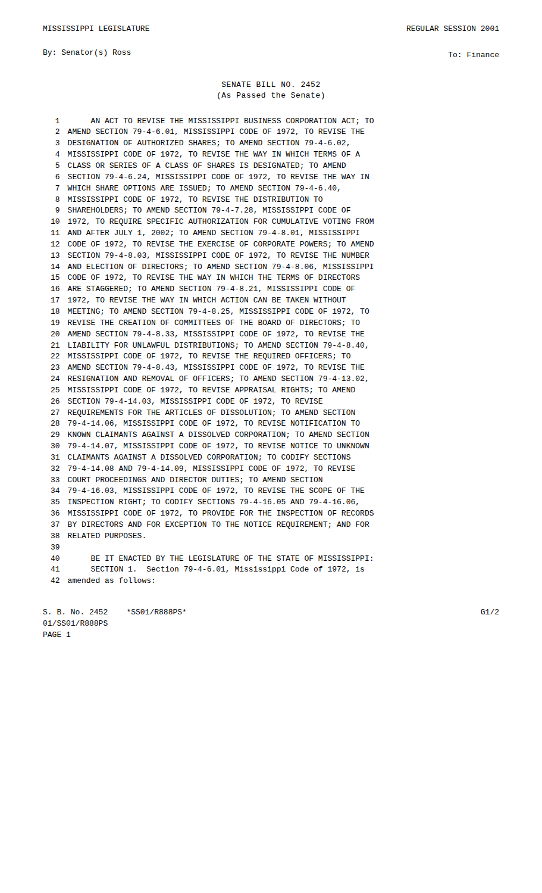MISSISSIPPI LEGISLATURE
REGULAR SESSION 2001
By: Senator(s) Ross
To: Finance
SENATE BILL NO. 2452
(As Passed the Senate)
AN ACT TO REVISE THE MISSISSIPPI BUSINESS CORPORATION ACT; TO
AMEND SECTION 79-4-6.01, MISSISSIPPI CODE OF 1972, TO REVISE THE
DESIGNATION OF AUTHORIZED SHARES; TO AMEND SECTION 79-4-6.02,
MISSISSIPPI CODE OF 1972, TO REVISE THE WAY IN WHICH TERMS OF A
CLASS OR SERIES OF A CLASS OF SHARES IS DESIGNATED; TO AMEND
SECTION 79-4-6.24, MISSISSIPPI CODE OF 1972, TO REVISE THE WAY IN
WHICH SHARE OPTIONS ARE ISSUED; TO AMEND SECTION 79-4-6.40,
MISSISSIPPI CODE OF 1972, TO REVISE THE DISTRIBUTION TO
SHAREHOLDERS; TO AMEND SECTION 79-4-7.28, MISSISSIPPI CODE OF
1972, TO REQUIRE SPECIFIC AUTHORIZATION FOR CUMULATIVE VOTING FROM
AND AFTER JULY 1, 2002; TO AMEND SECTION 79-4-8.01, MISSISSIPPI
CODE OF 1972, TO REVISE THE EXERCISE OF CORPORATE POWERS; TO AMEND
SECTION 79-4-8.03, MISSISSIPPI CODE OF 1972, TO REVISE THE NUMBER
AND ELECTION OF DIRECTORS; TO AMEND SECTION 79-4-8.06, MISSISSIPPI
CODE OF 1972, TO REVISE THE WAY IN WHICH THE TERMS OF DIRECTORS
ARE STAGGERED; TO AMEND SECTION 79-4-8.21, MISSISSIPPI CODE OF
1972, TO REVISE THE WAY IN WHICH ACTION CAN BE TAKEN WITHOUT
MEETING; TO AMEND SECTION 79-4-8.25, MISSISSIPPI CODE OF 1972, TO
REVISE THE CREATION OF COMMITTEES OF THE BOARD OF DIRECTORS; TO
AMEND SECTION 79-4-8.33, MISSISSIPPI CODE OF 1972, TO REVISE THE
LIABILITY FOR UNLAWFUL DISTRIBUTIONS; TO AMEND SECTION 79-4-8.40,
MISSISSIPPI CODE OF 1972, TO REVISE THE REQUIRED OFFICERS; TO
AMEND SECTION 79-4-8.43, MISSISSIPPI CODE OF 1972, TO REVISE THE
RESIGNATION AND REMOVAL OF OFFICERS; TO AMEND SECTION 79-4-13.02,
MISSISSIPPI CODE OF 1972, TO REVISE APPRAISAL RIGHTS; TO AMEND
SECTION 79-4-14.03, MISSISSIPPI CODE OF 1972, TO REVISE
REQUIREMENTS FOR THE ARTICLES OF DISSOLUTION; TO AMEND SECTION
79-4-14.06, MISSISSIPPI CODE OF 1972, TO REVISE NOTIFICATION TO
KNOWN CLAIMANTS AGAINST A DISSOLVED CORPORATION; TO AMEND SECTION
79-4-14.07, MISSISSIPPI CODE OF 1972, TO REVISE NOTICE TO UNKNOWN
CLAIMANTS AGAINST A DISSOLVED CORPORATION; TO CODIFY SECTIONS
79-4-14.08 AND 79-4-14.09, MISSISSIPPI CODE OF 1972, TO REVISE
COURT PROCEEDINGS AND DIRECTOR DUTIES; TO AMEND SECTION
79-4-16.03, MISSISSIPPI CODE OF 1972, TO REVISE THE SCOPE OF THE
INSPECTION RIGHT; TO CODIFY SECTIONS 79-4-16.05 AND 79-4-16.06,
MISSISSIPPI CODE OF 1972, TO PROVIDE FOR THE INSPECTION OF RECORDS
BY DIRECTORS AND FOR EXCEPTION TO THE NOTICE REQUIREMENT; AND FOR
RELATED PURPOSES.
BE IT ENACTED BY THE LEGISLATURE OF THE STATE OF MISSISSIPPI:
SECTION 1. Section 79-4-6.01, Mississippi Code of 1972, is
amended as follows:
S. B. No. 2452 *SS01/R888PS*
G1/2
01/SS01/R888PS PAGE 1